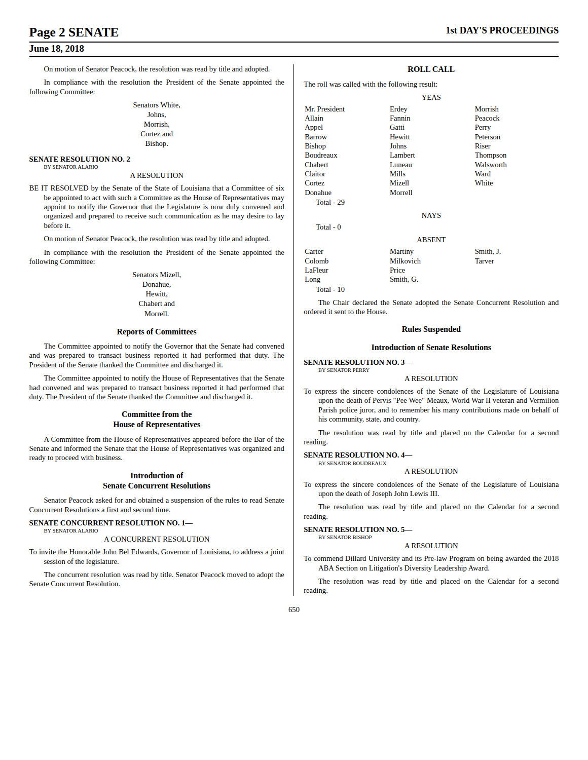Page 2 SENATE
1st DAY'S PROCEEDINGS
June 18, 2018
On motion of Senator Peacock, the resolution was read by title and adopted.
In compliance with the resolution the President of the Senate appointed the following Committee:
Senators White,
Johns,
Morrish,
Cortez and
Bishop.
SENATE RESOLUTION NO. 2
BY SENATOR ALARIO
A RESOLUTION
BE IT RESOLVED by the Senate of the State of Louisiana that a Committee of six be appointed to act with such a Committee as the House of Representatives may appoint to notify the Governor that the Legislature is now duly convened and organized and prepared to receive such communication as he may desire to lay before it.
On motion of Senator Peacock, the resolution was read by title and adopted.
In compliance with the resolution the President of the Senate appointed the following Committee:
Senators Mizell,
Donahue,
Hewitt,
Chabert and
Morrell.
Reports of Committees
The Committee appointed to notify the Governor that the Senate had convened and was prepared to transact business reported it had performed that duty. The President of the Senate thanked the Committee and discharged it.
The Committee appointed to notify the House of Representatives that the Senate had convened and was prepared to transact business reported it had performed that duty. The President of the Senate thanked the Committee and discharged it.
Committee from the
House of Representatives
A Committee from the House of Representatives appeared before the Bar of the Senate and informed the Senate that the House of Representatives was organized and ready to proceed with business.
Introduction of
Senate Concurrent Resolutions
Senator Peacock asked for and obtained a suspension of the rules to read Senate Concurrent Resolutions a first and second time.
SENATE CONCURRENT RESOLUTION NO. 1—
BY SENATOR ALARIO
A CONCURRENT RESOLUTION
To invite the Honorable John Bel Edwards, Governor of Louisiana, to address a joint session of the legislature.
The concurrent resolution was read by title. Senator Peacock moved to adopt the Senate Concurrent Resolution.
ROLL CALL
The roll was called with the following result:
YEAS
| Mr. President | Erdey | Morrish |
| Allain | Fannin | Peacock |
| Appel | Gatti | Perry |
| Barrow | Hewitt | Peterson |
| Bishop | Johns | Riser |
| Boudreaux | Lambert | Thompson |
| Chabert | Luneau | Walsworth |
| Claitor | Mills | Ward |
| Cortez | Mizell | White |
| Donahue | Morrell | |
Total - 29
NAYS
Total - 0
ABSENT
| Carter | Martiny | Smith, J. |
| Colomb | Milkovich | Tarver |
| LaFleur | Price | |
| Long | Smith, G. | |
Total - 10
The Chair declared the Senate adopted the Senate Concurrent Resolution and ordered it sent to the House.
Rules Suspended
Introduction of Senate Resolutions
SENATE RESOLUTION NO. 3—
BY SENATOR PERRY
A RESOLUTION
To express the sincere condolences of the Senate of the Legislature of Louisiana upon the death of Pervis "Pee Wee" Meaux, World War II veteran and Vermilion Parish police juror, and to remember his many contributions made on behalf of his community, state, and country.
The resolution was read by title and placed on the Calendar for a second reading.
SENATE RESOLUTION NO. 4—
BY SENATOR BOUDREAUX
A RESOLUTION
To express the sincere condolences of the Senate of the Legislature of Louisiana upon the death of Joseph John Lewis III.
The resolution was read by title and placed on the Calendar for a second reading.
SENATE RESOLUTION NO. 5—
BY SENATOR BISHOP
A RESOLUTION
To commend Dillard University and its Pre-law Program on being awarded the 2018 ABA Section on Litigation's Diversity Leadership Award.
The resolution was read by title and placed on the Calendar for a second reading.
650